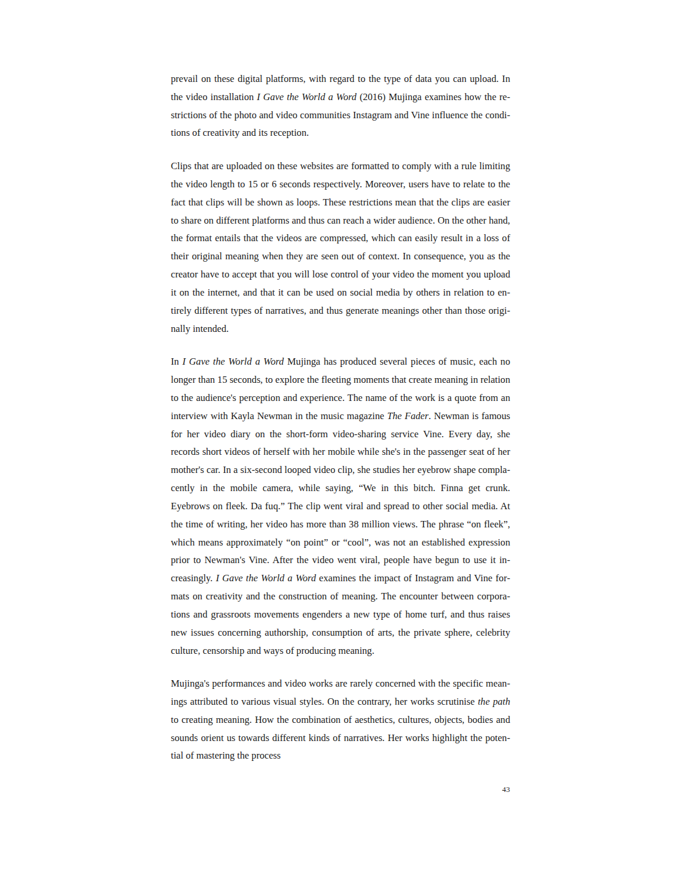prevail on these digital platforms, with regard to the type of data you can upload. In the video installation I Gave the World a Word (2016) Mujinga examines how the restrictions of the photo and video communities Instagram and Vine influence the conditions of creativity and its reception.
Clips that are uploaded on these websites are formatted to comply with a rule limiting the video length to 15 or 6 seconds respectively. Moreover, users have to relate to the fact that clips will be shown as loops. These restrictions mean that the clips are easier to share on different platforms and thus can reach a wider audience. On the other hand, the format entails that the videos are compressed, which can easily result in a loss of their original meaning when they are seen out of context. In consequence, you as the creator have to accept that you will lose control of your video the moment you upload it on the internet, and that it can be used on social media by others in relation to entirely different types of narratives, and thus generate meanings other than those originally intended.
In I Gave the World a Word Mujinga has produced several pieces of music, each no longer than 15 seconds, to explore the fleeting moments that create meaning in relation to the audience's perception and experience. The name of the work is a quote from an interview with Kayla Newman in the music magazine The Fader. Newman is famous for her video diary on the short-form video-sharing service Vine. Every day, she records short videos of herself with her mobile while she's in the passenger seat of her mother's car. In a six-second looped video clip, she studies her eyebrow shape complacently in the mobile camera, while saying, “We in this bitch. Finna get crunk. Eyebrows on fleek. Da fuq.” The clip went viral and spread to other social media. At the time of writing, her video has more than 38 million views. The phrase “on fleek”, which means approximately “on point” or “cool”, was not an established expression prior to Newman's Vine. After the video went viral, people have begun to use it increasingly. I Gave the World a Word examines the impact of Instagram and Vine formats on creativity and the construction of meaning. The encounter between corporations and grassroots movements engenders a new type of home turf, and thus raises new issues concerning authorship, consumption of arts, the private sphere, celebrity culture, censorship and ways of producing meaning.
Mujinga's performances and video works are rarely concerned with the specific meanings attributed to various visual styles. On the contrary, her works scrutinise the path to creating meaning. How the combination of aesthetics, cultures, objects, bodies and sounds orient us towards different kinds of narratives. Her works highlight the potential of mastering the process
43